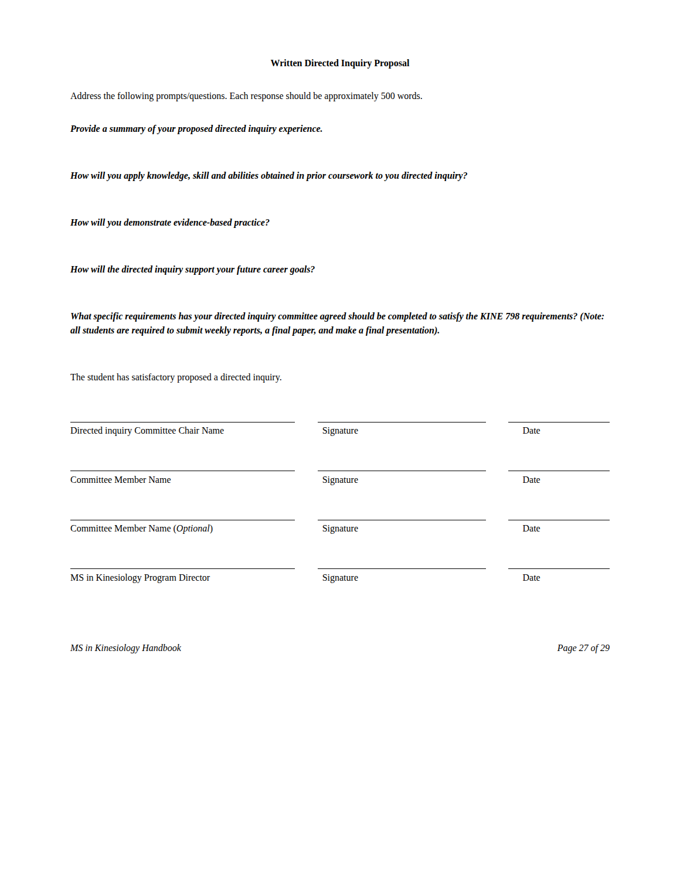Written Directed Inquiry Proposal
Address the following prompts/questions. Each response should be approximately 500 words.
Provide a summary of your proposed directed inquiry experience.
How will you apply knowledge, skill and abilities obtained in prior coursework to you directed inquiry?
How will you demonstrate evidence-based practice?
How will the directed inquiry support your future career goals?
What specific requirements has your directed inquiry committee agreed should be completed to satisfy the KINE 798 requirements? (Note: all students are required to submit weekly reports, a final paper, and make a final presentation).
The student has satisfactory proposed a directed inquiry.
| Directed inquiry Committee Chair Name | | Signature | | Date |
| Committee Member Name | | Signature | | Date |
| Committee Member Name ( Optional ) | | Signature | | Date |
| MS in Kinesiology Program Director | | Signature | | Date |
MS in Kinesiology Handbook Page 27 of 29